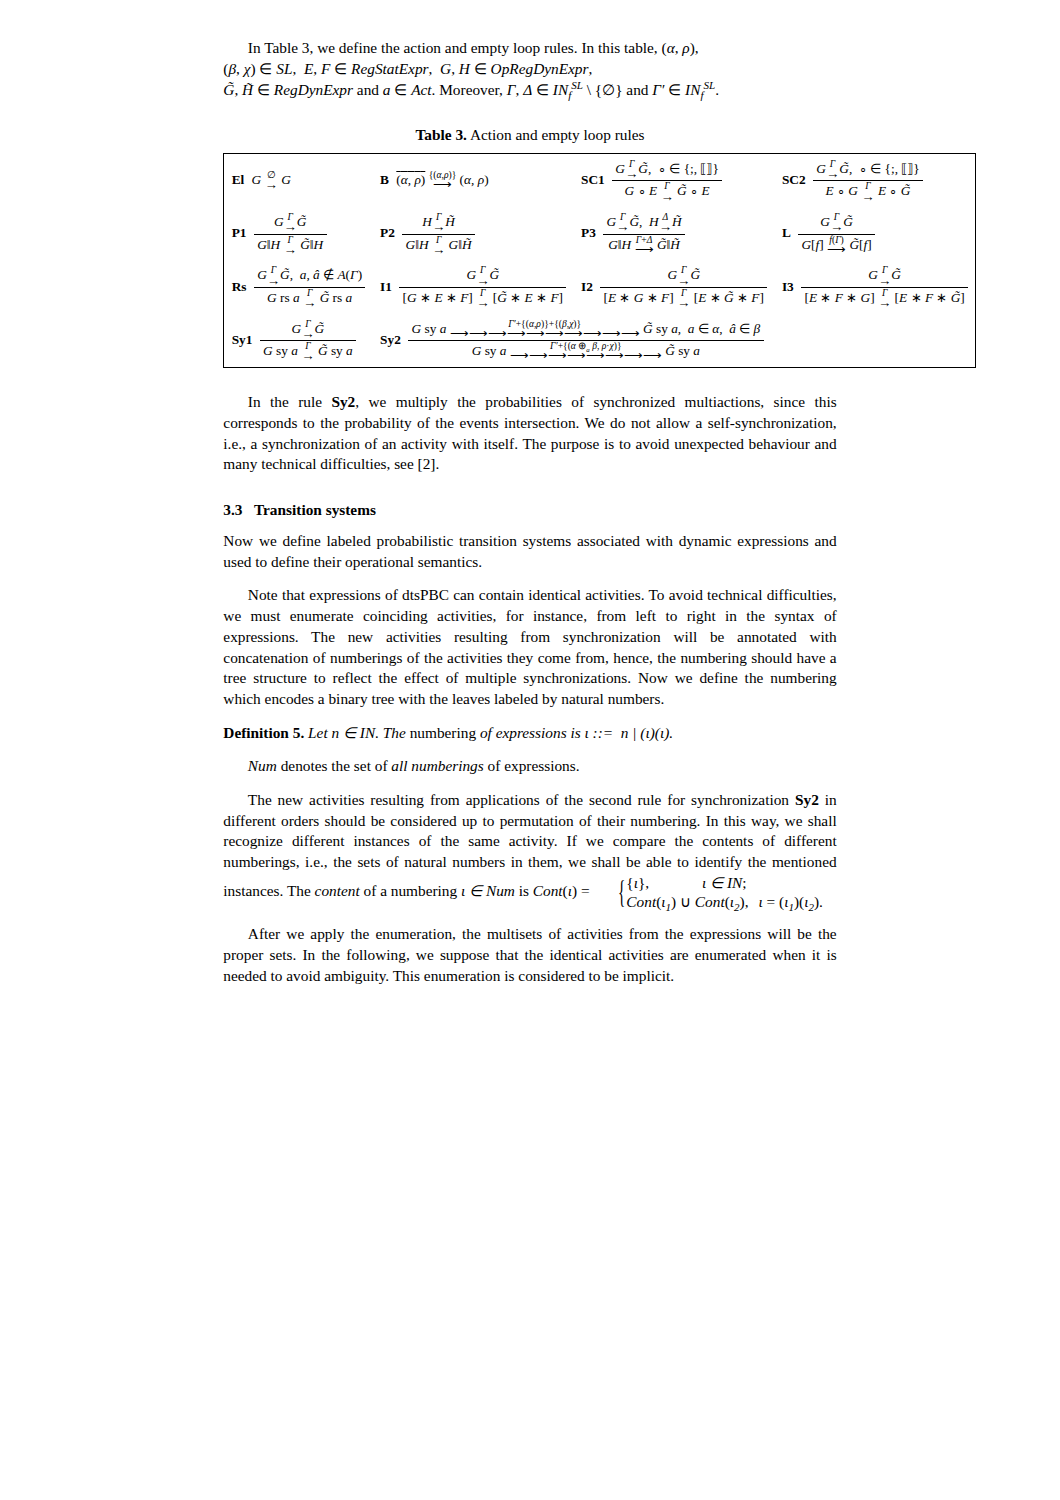In Table 3, we define the action and empty loop rules. In this table, (α, ρ),
(β, χ) ∈ SL, E, F ∈ RegStatExpr, G, H ∈ OpRegDynExpr,
G̃, H̃ ∈ RegDynExpr and a ∈ Act. Moreover, Γ, Δ ∈ INfSL \ {∅} and Γ′ ∈ INfSL.
Table 3. Action and empty loop rules
| El G ∅ → G | B ( α , ρ ) {( α , ρ )} ⟶ ( α , ρ ) | SC1 G Γ → G̃ , ∘ ∈ {;, ⟦⟧} G ∘ E Γ → G̃ ∘ E | SC2 G Γ → G̃ , ∘ ∈ {;, ⟦⟧} E ∘ G Γ → E ∘ G̃ |
| P1 G Γ → G̃ G ‖ H Γ → G̃ ‖ H | P2 H Γ → H̃ G ‖ H Γ → G ‖ H̃ | P3 G Γ → G̃ , H Δ → H̃ G ‖ H Γ + Δ ⟶ G̃ ‖ H̃ | L G Γ → G̃ G [ f ] f ( Γ ) ⟶ G̃ [ f ] |
| Rs G Γ → G̃ , a , â ∉ A ( Γ ) G rs a Γ → G̃ rs a | I1 G Γ → G̃ [ G ∗ E ∗ F ] Γ → [ G̃ ∗ E ∗ F ] | I2 G Γ → G̃ [ E ∗ G ∗ F ] Γ → [ E ∗ G̃ ∗ F ] | I3 G Γ → G̃ [ E ∗ F ∗ G ] Γ → [ E ∗ F ∗ G̃ ] |
| Sy1 G Γ → G̃ G sy a Γ → G̃ sy a | Sy2 G sy a Γ′ +{( α , ρ )}+{( β , χ )} ⟶⟶⟶⟶⟶⟶⟶⟶⟶⟶ G̃ sy a , a ∈ α , â ∈ β G sy a Γ′ +{( α ⊕ a β , ρ · χ )} ⟶⟶⟶⟶⟶⟶⟶⟶ G̃ sy a |
In the rule Sy2, we multiply the probabilities of synchronized multiactions, since this corresponds to the probability of the events intersection. We do not allow a self-synchronization, i.e., a synchronization of an activity with itself. The purpose is to avoid unexpected behaviour and many technical difficulties, see [2].
3.3 Transition systems
Now we define labeled probabilistic transition systems associated with dynamic expressions and used to define their operational semantics.
Note that expressions of dtsPBC can contain identical activities. To avoid technical difficulties, we must enumerate coinciding activities, for instance, from left to right in the syntax of expressions. The new activities resulting from synchronization will be annotated with concatenation of numberings of the activities they come from, hence, the numbering should have a tree structure to reflect the effect of multiple synchronizations. Now we define the numbering which encodes a binary tree with the leaves labeled by natural numbers.
Definition 5. Let n ∈ IN. The numbering of expressions is ι ::= n | (ι)(ι).
Num denotes the set of all numberings of expressions.
The new activities resulting from applications of the second rule for synchronization Sy2 in different orders should be considered up to permutation of their numbering. In this way, we shall recognize different instances of the same activity. If we compare the contents of different numberings, i.e., the sets of natural numbers in them, we shall be able to identify the mentioned instances. The content of a numbering ι ∈ Num is Cont(ι) = {ι}, ι ∈ IN; Cont(ι1) ∪ Cont(ι2), ι = (ι1)(ι2).
After we apply the enumeration, the multisets of activities from the expressions will be the proper sets. In the following, we suppose that the identical activities are enumerated when it is needed to avoid ambiguity. This enumeration is considered to be implicit.